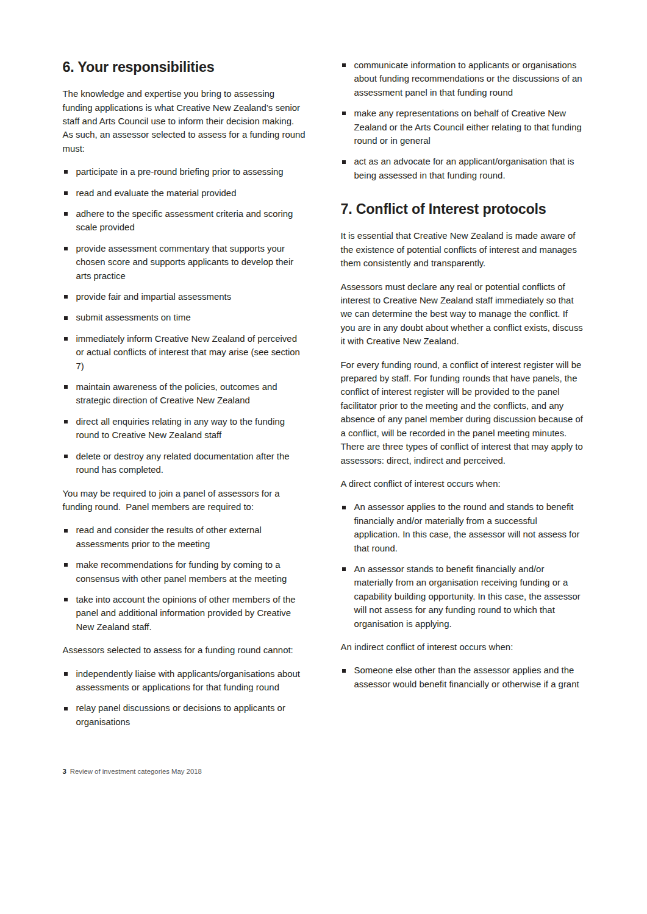6. Your responsibilities
The knowledge and expertise you bring to assessing funding applications is what Creative New Zealand’s senior staff and Arts Council use to inform their decision making. As such, an assessor selected to assess for a funding round must:
participate in a pre-round briefing prior to assessing
read and evaluate the material provided
adhere to the specific assessment criteria and scoring scale provided
provide assessment commentary that supports your chosen score and supports applicants to develop their arts practice
provide fair and impartial assessments
submit assessments on time
immediately inform Creative New Zealand of perceived or actual conflicts of interest that may arise (see section 7)
maintain awareness of the policies, outcomes and strategic direction of Creative New Zealand
direct all enquiries relating in any way to the funding round to Creative New Zealand staff
delete or destroy any related documentation after the round has completed.
You may be required to join a panel of assessors for a funding round. Panel members are required to:
read and consider the results of other external assessments prior to the meeting
make recommendations for funding by coming to a consensus with other panel members at the meeting
take into account the opinions of other members of the panel and additional information provided by Creative New Zealand staff.
Assessors selected to assess for a funding round cannot:
independently liaise with applicants/organisations about assessments or applications for that funding round
relay panel discussions or decisions to applicants or organisations
communicate information to applicants or organisations about funding recommendations or the discussions of an assessment panel in that funding round
make any representations on behalf of Creative New Zealand or the Arts Council either relating to that funding round or in general
act as an advocate for an applicant/organisation that is being assessed in that funding round.
7. Conflict of Interest protocols
It is essential that Creative New Zealand is made aware of the existence of potential conflicts of interest and manages them consistently and transparently.
Assessors must declare any real or potential conflicts of interest to Creative New Zealand staff immediately so that we can determine the best way to manage the conflict. If you are in any doubt about whether a conflict exists, discuss it with Creative New Zealand.
For every funding round, a conflict of interest register will be prepared by staff. For funding rounds that have panels, the conflict of interest register will be provided to the panel facilitator prior to the meeting and the conflicts, and any absence of any panel member during discussion because of a conflict, will be recorded in the panel meeting minutes. There are three types of conflict of interest that may apply to assessors: direct, indirect and perceived.
A direct conflict of interest occurs when:
An assessor applies to the round and stands to benefit financially and/or materially from a successful application. In this case, the assessor will not assess for that round.
An assessor stands to benefit financially and/or materially from an organisation receiving funding or a capability building opportunity. In this case, the assessor will not assess for any funding round to which that organisation is applying.
An indirect conflict of interest occurs when:
Someone else other than the assessor applies and the assessor would benefit financially or otherwise if a grant
3 Review of investment categories May 2018